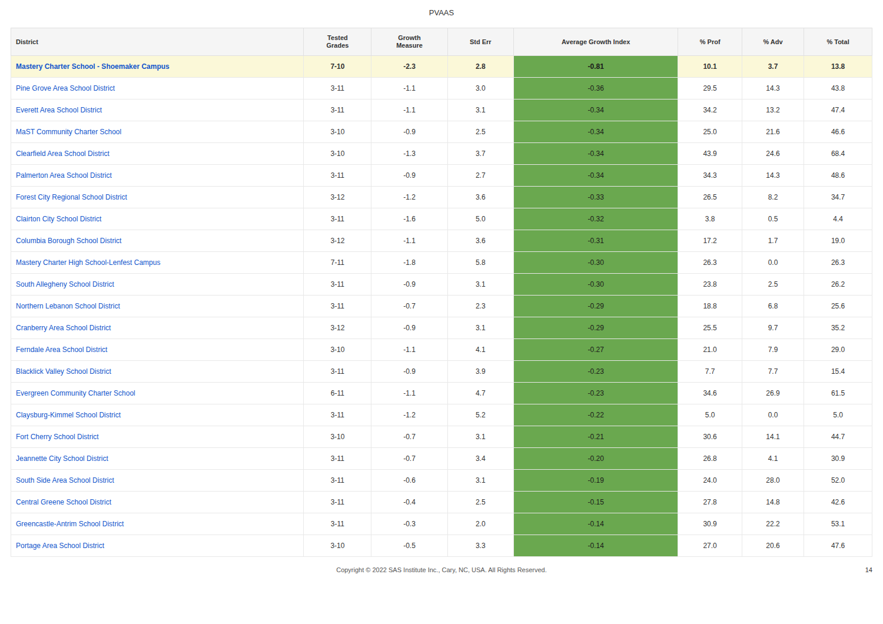PVAAS
| District | Tested Grades | Growth Measure | Std Err | Average Growth Index | % Prof | % Adv | % Total |
| --- | --- | --- | --- | --- | --- | --- | --- |
| Mastery Charter School - Shoemaker Campus | 7-10 | -2.3 | 2.8 | -0.81 | 10.1 | 3.7 | 13.8 |
| Pine Grove Area School District | 3-11 | -1.1 | 3.0 | -0.36 | 29.5 | 14.3 | 43.8 |
| Everett Area School District | 3-11 | -1.1 | 3.1 | -0.34 | 34.2 | 13.2 | 47.4 |
| MaST Community Charter School | 3-10 | -0.9 | 2.5 | -0.34 | 25.0 | 21.6 | 46.6 |
| Clearfield Area School District | 3-10 | -1.3 | 3.7 | -0.34 | 43.9 | 24.6 | 68.4 |
| Palmerton Area School District | 3-11 | -0.9 | 2.7 | -0.34 | 34.3 | 14.3 | 48.6 |
| Forest City Regional School District | 3-12 | -1.2 | 3.6 | -0.33 | 26.5 | 8.2 | 34.7 |
| Clairton City School District | 3-11 | -1.6 | 5.0 | -0.32 | 3.8 | 0.5 | 4.4 |
| Columbia Borough School District | 3-12 | -1.1 | 3.6 | -0.31 | 17.2 | 1.7 | 19.0 |
| Mastery Charter High School-Lenfest Campus | 7-11 | -1.8 | 5.8 | -0.30 | 26.3 | 0.0 | 26.3 |
| South Allegheny School District | 3-11 | -0.9 | 3.1 | -0.30 | 23.8 | 2.5 | 26.2 |
| Northern Lebanon School District | 3-11 | -0.7 | 2.3 | -0.29 | 18.8 | 6.8 | 25.6 |
| Cranberry Area School District | 3-12 | -0.9 | 3.1 | -0.29 | 25.5 | 9.7 | 35.2 |
| Ferndale Area School District | 3-10 | -1.1 | 4.1 | -0.27 | 21.0 | 7.9 | 29.0 |
| Blacklick Valley School District | 3-11 | -0.9 | 3.9 | -0.23 | 7.7 | 7.7 | 15.4 |
| Evergreen Community Charter School | 6-11 | -1.1 | 4.7 | -0.23 | 34.6 | 26.9 | 61.5 |
| Claysburg-Kimmel School District | 3-11 | -1.2 | 5.2 | -0.22 | 5.0 | 0.0 | 5.0 |
| Fort Cherry School District | 3-10 | -0.7 | 3.1 | -0.21 | 30.6 | 14.1 | 44.7 |
| Jeannette City School District | 3-11 | -0.7 | 3.4 | -0.20 | 26.8 | 4.1 | 30.9 |
| South Side Area School District | 3-11 | -0.6 | 3.1 | -0.19 | 24.0 | 28.0 | 52.0 |
| Central Greene School District | 3-11 | -0.4 | 2.5 | -0.15 | 27.8 | 14.8 | 42.6 |
| Greencastle-Antrim School District | 3-11 | -0.3 | 2.0 | -0.14 | 30.9 | 22.2 | 53.1 |
| Portage Area School District | 3-10 | -0.5 | 3.3 | -0.14 | 27.0 | 20.6 | 47.6 |
Copyright © 2022 SAS Institute Inc., Cary, NC, USA. All Rights Reserved. 14